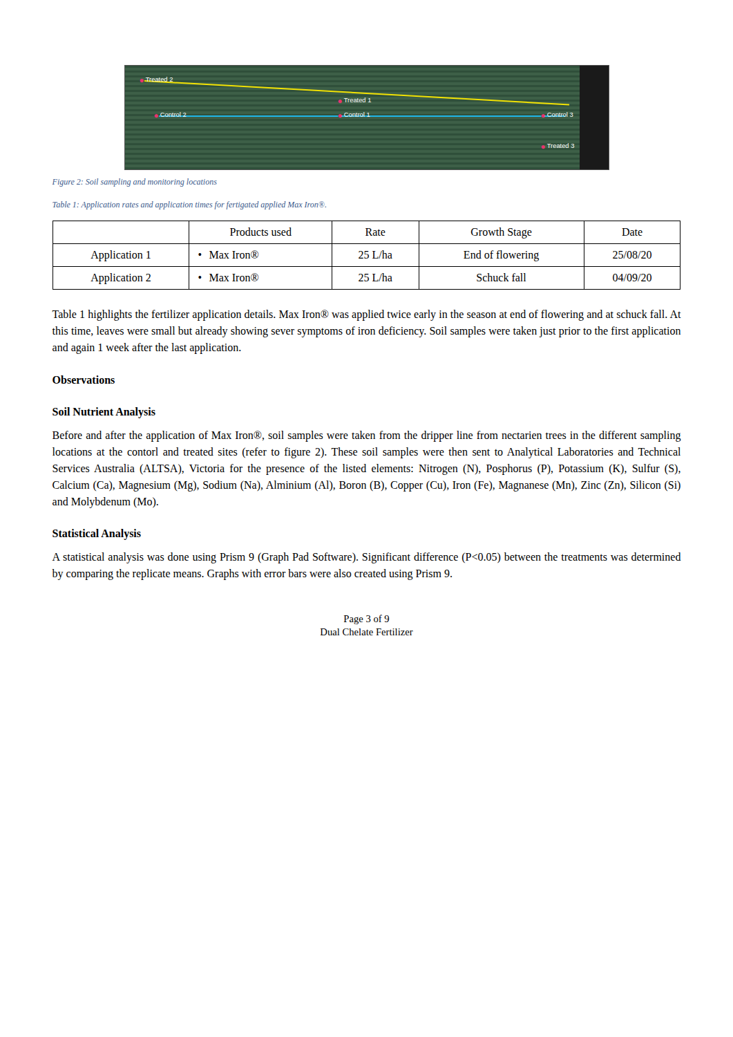Treated 2 Treated 1 Treated 3 Control 2 Control 1 Control 3
Figure 2: Soil sampling and monitoring locations
Table 1: Application rates and application times for fertigated applied Max Iron®.
| | Products used | Rate | Growth Stage | Date |
| Application 1 | Max Iron® | 25 L/ha | End of flowering | 25/08/20 |
| Application 2 | Max Iron® | 25 L/ha | Schuck fall | 04/09/20 |
Table 1 highlights the fertilizer application details. Max Iron® was applied twice early in the season at end of flowering and at schuck fall. At this time, leaves were small but already showing sever symptoms of iron deficiency. Soil samples were taken just prior to the first application and again 1 week after the last application.
Observations
Soil Nutrient Analysis
Before and after the application of Max Iron®, soil samples were taken from the dripper line from nectarien trees in the different sampling locations at the contorl and treated sites (refer to figure 2). These soil samples were then sent to Analytical Laboratories and Technical Services Australia (ALTSA), Victoria for the presence of the listed elements: Nitrogen (N), Posphorus (P), Potassium (K), Sulfur (S), Calcium (Ca), Magnesium (Mg), Sodium (Na), Alminium (Al), Boron (B), Copper (Cu), Iron (Fe), Magnanese (Mn), Zinc (Zn), Silicon (Si) and Molybdenum (Mo).
Statistical Analysis
A statistical analysis was done using Prism 9 (Graph Pad Software). Significant difference (P<0.05) between the treatments was determined by comparing the replicate means. Graphs with error bars were also created using Prism 9.
Page 3 of 9
Dual Chelate Fertilizer